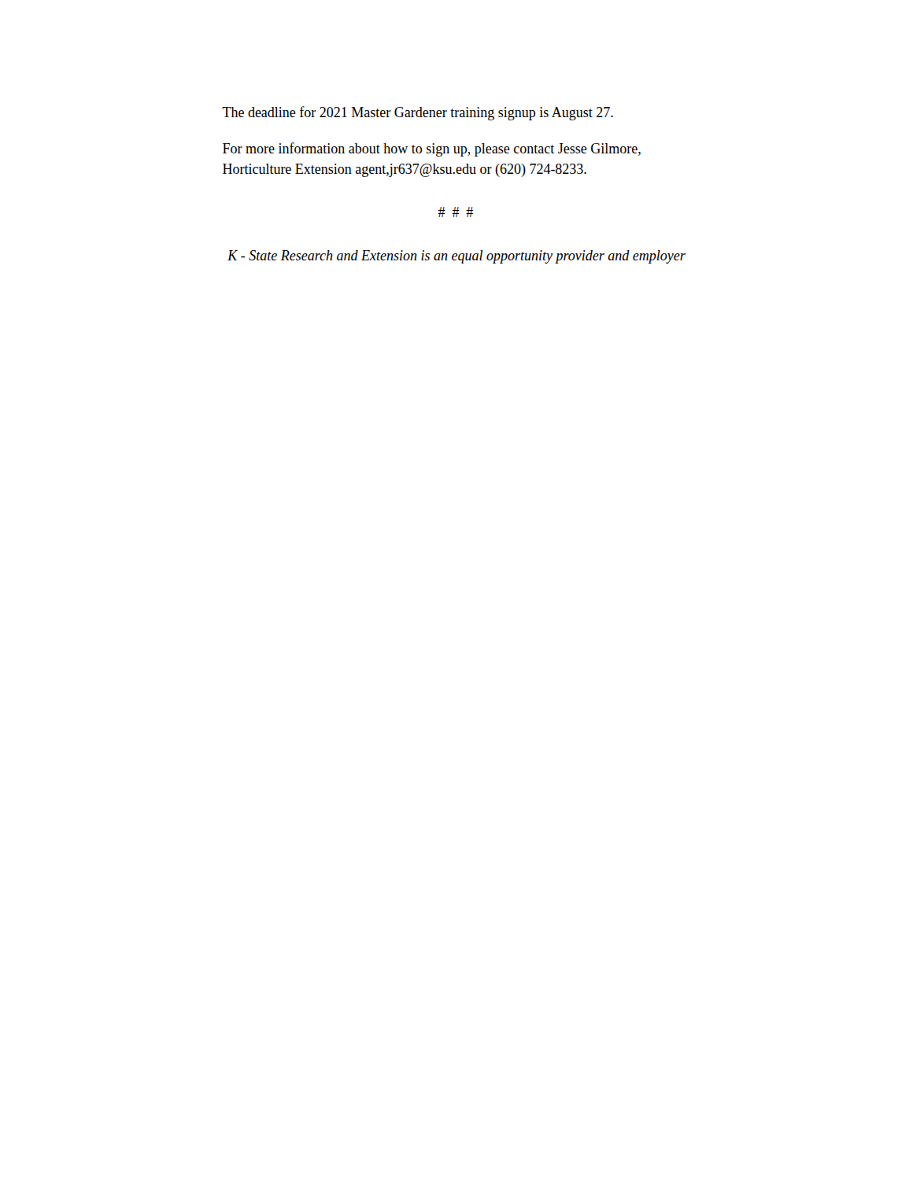The deadline for 2021 Master Gardener training signup is August 27.
For more information about how to sign up, please contact Jesse Gilmore, Horticulture Extension agent,jr637@ksu.edu or (620) 724-8233.
# # #
K - State Research and Extension is an equal opportunity provider and employer